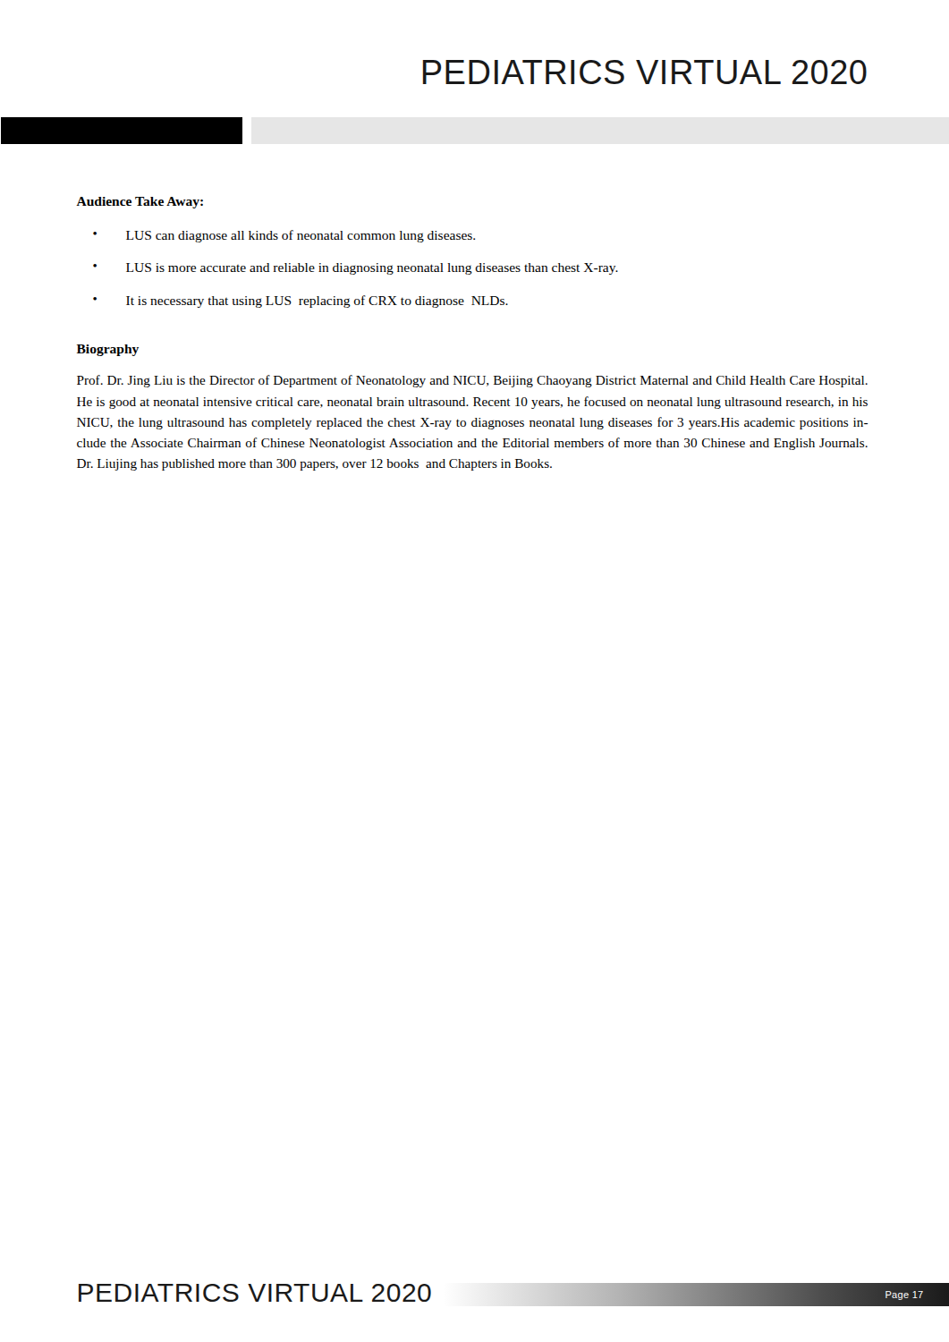PEDIATRICS VIRTUAL 2020
Audience Take Away:
LUS can diagnose all kinds of neonatal common lung diseases.
LUS is more accurate and reliable in diagnosing neonatal lung diseases than chest X-ray.
It is necessary that using LUS replacing of CRX to diagnose NLDs.
Biography
Prof. Dr. Jing Liu is the Director of Department of Neonatology and NICU, Beijing Chaoyang District Maternal and Child Health Care Hospital. He is good at neonatal intensive critical care, neonatal brain ultrasound. Recent 10 years, he focused on neonatal lung ultrasound research, in his NICU, the lung ultrasound has completely replaced the chest X-ray to diagnoses neonatal lung diseases for 3 years.His academic positions include the Associate Chairman of Chinese Neonatologist Association and the Editorial members of more than 30 Chinese and English Journals. Dr. Liujing has published more than 300 papers, over 12 books and Chapters in Books.
PEDIATRICS VIRTUAL 2020
Page 17